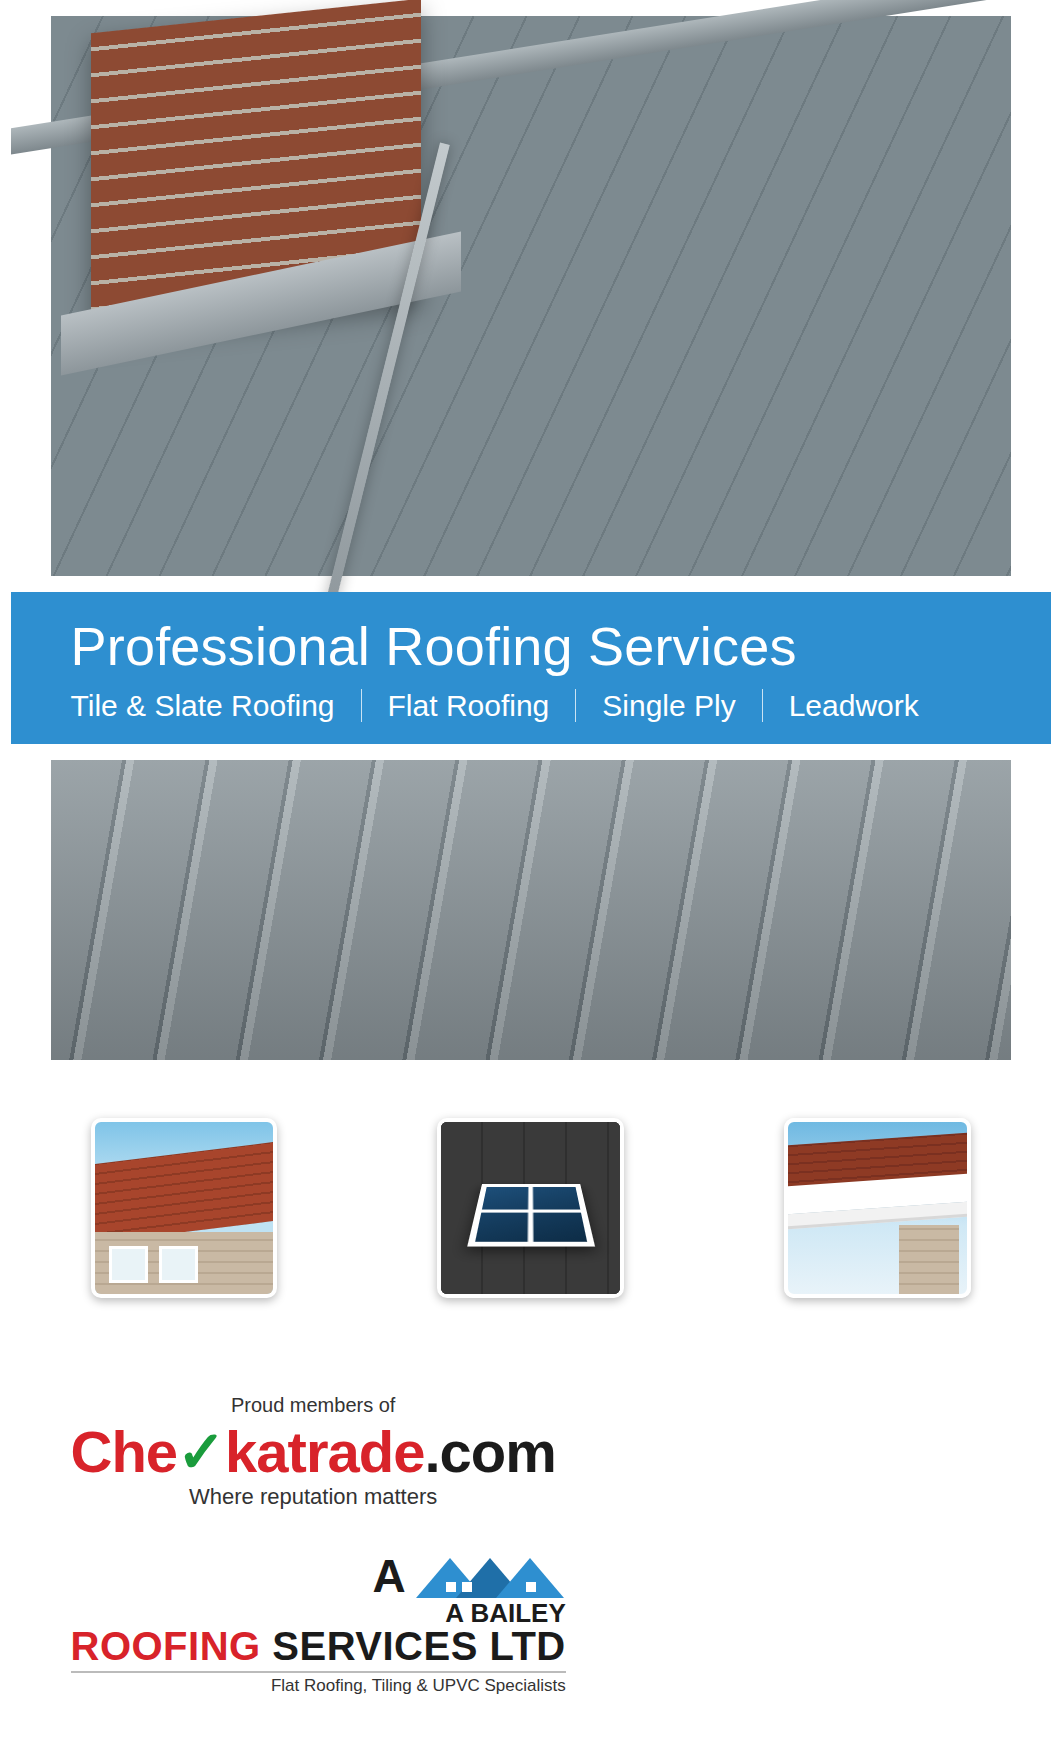Professional Roofing Services
Tile & Slate Roofing
Flat Roofing
Single Ply
Leadwork
Proud members of
Che✓katrade.com
Where reputation matters
A
A BAILEY
ROOFING SERVICES LTD
Flat Roofing, Tiling & UPVC Specialists